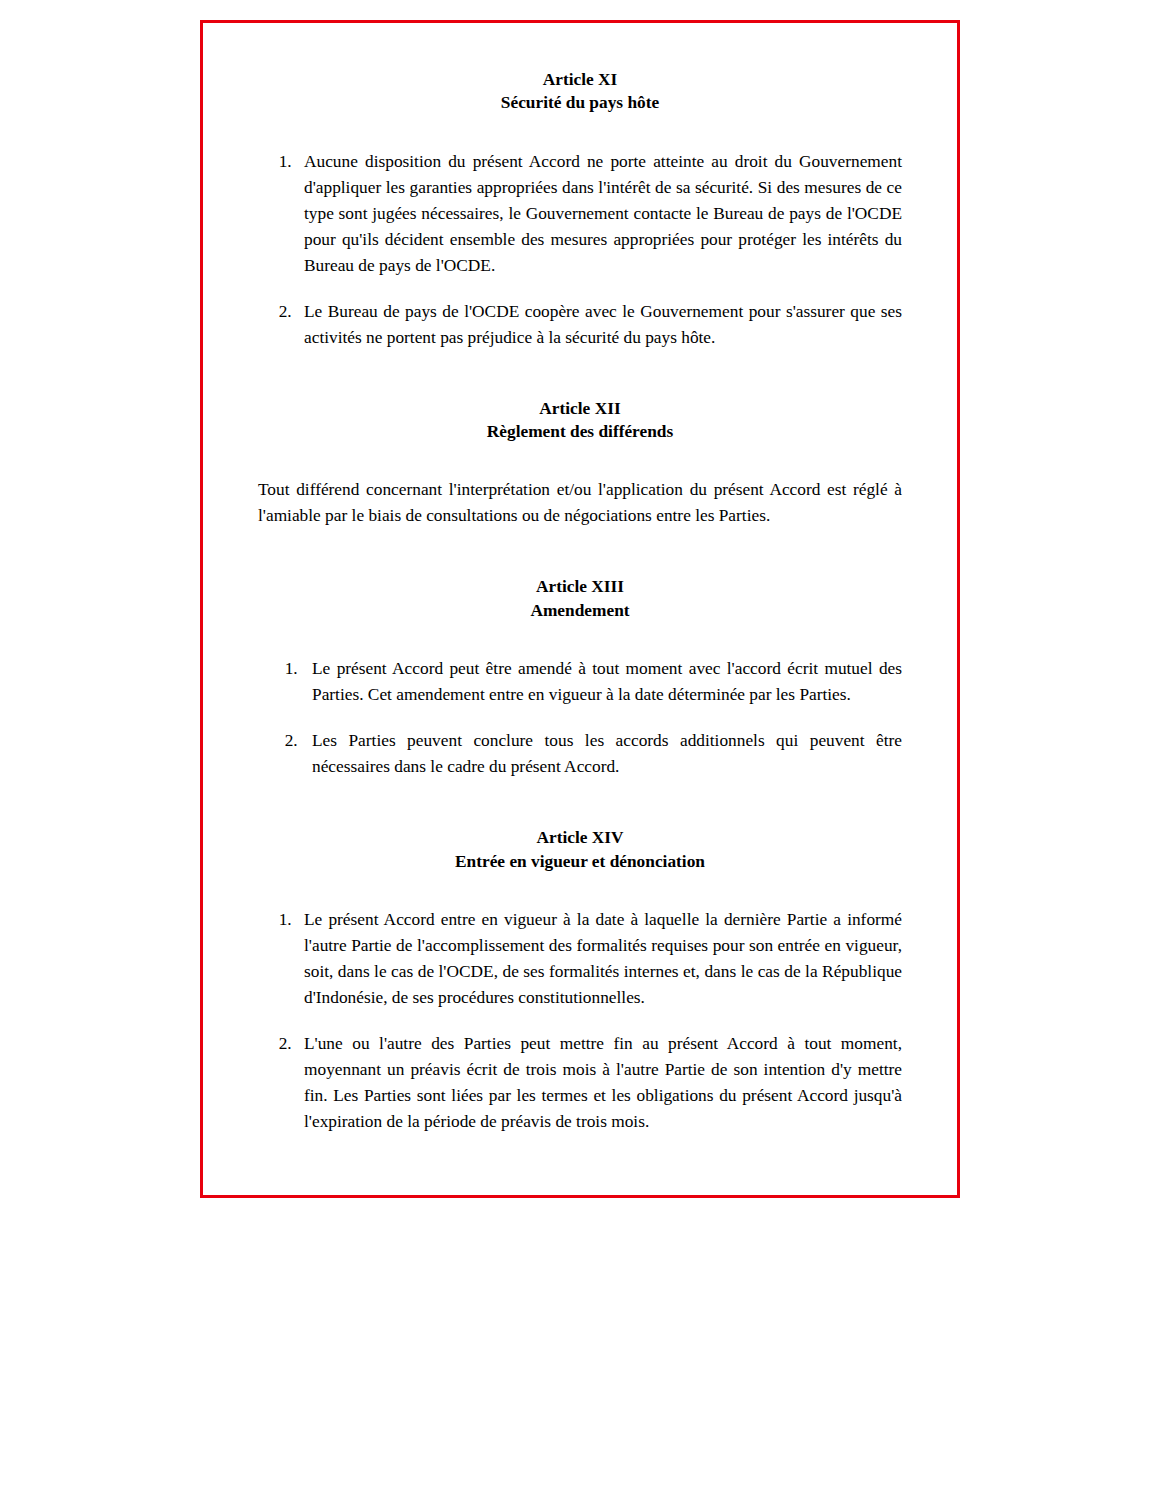Article XI
Sécurité du pays hôte
Aucune disposition du présent Accord ne porte atteinte au droit du Gouvernement d'appliquer les garanties appropriées dans l'intérêt de sa sécurité. Si des mesures de ce type sont jugées nécessaires, le Gouvernement contacte le Bureau de pays de l'OCDE pour qu'ils décident ensemble des mesures appropriées pour protéger les intérêts du Bureau de pays de l'OCDE.
Le Bureau de pays de l'OCDE coopère avec le Gouvernement pour s'assurer que ses activités ne portent pas préjudice à la sécurité du pays hôte.
Article XII
Règlement des différends
Tout différend concernant l'interprétation et/ou l'application du présent Accord est réglé à l'amiable par le biais de consultations ou de négociations entre les Parties.
Article XIII
Amendement
Le présent Accord peut être amendé à tout moment avec l'accord écrit mutuel des Parties. Cet amendement entre en vigueur à la date déterminée par les Parties.
Les Parties peuvent conclure tous les accords additionnels qui peuvent être nécessaires dans le cadre du présent Accord.
Article XIV
Entrée en vigueur et dénonciation
Le présent Accord entre en vigueur à la date à laquelle la dernière Partie a informé l'autre Partie de l'accomplissement des formalités requises pour son entrée en vigueur, soit, dans le cas de l'OCDE, de ses formalités internes et, dans le cas de la République d'Indonésie, de ses procédures constitutionnelles.
L'une ou l'autre des Parties peut mettre fin au présent Accord à tout moment, moyennant un préavis écrit de trois mois à l'autre Partie de son intention d'y mettre fin. Les Parties sont liées par les termes et les obligations du présent Accord jusqu'à l'expiration de la période de préavis de trois mois.